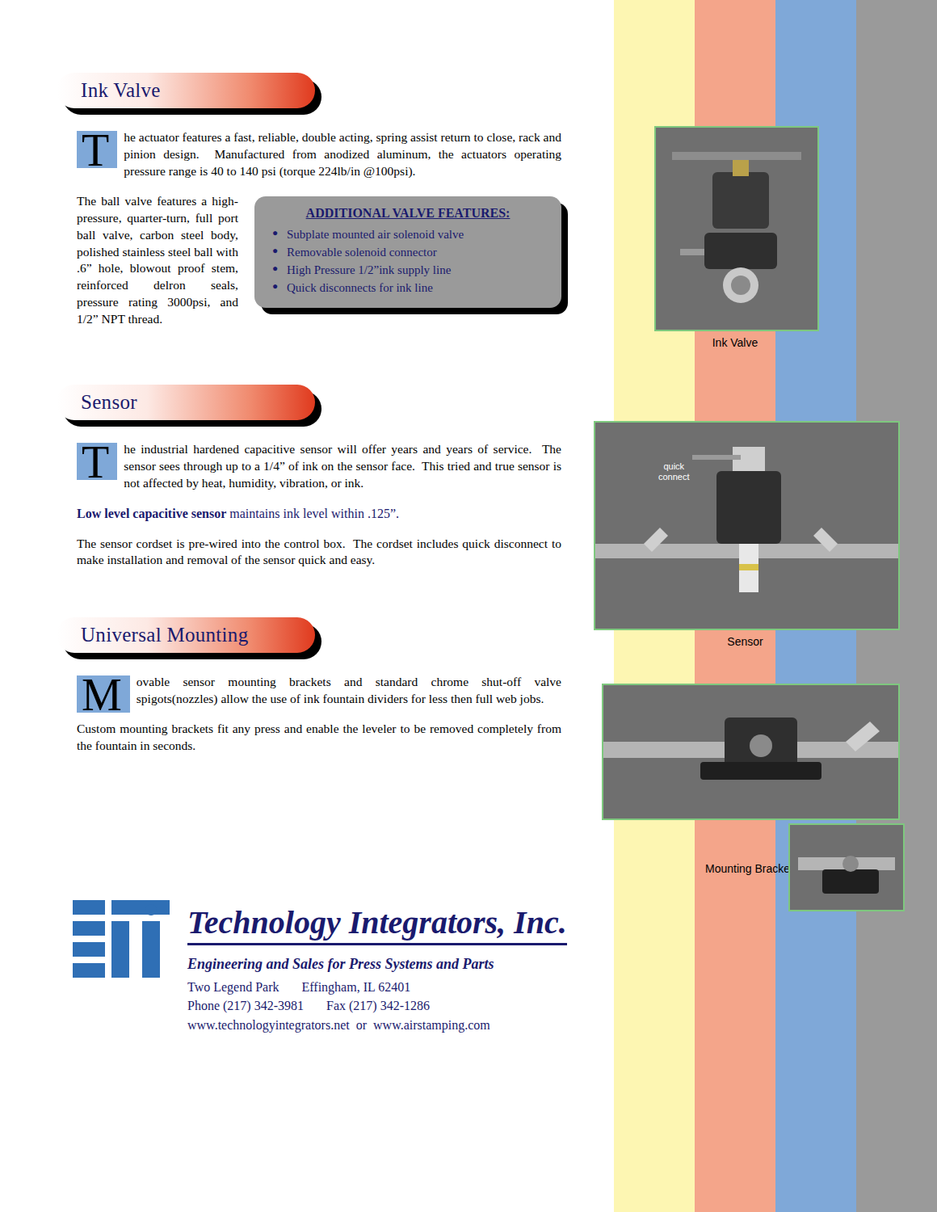Ink Valve
quick
connect
Sensor
Mounting Bracket
Ink Valve
The actuator features a fast, reliable, double acting, spring assist return to close, rack and pinion design. Manufactured from anodized aluminum, the actuators operating pressure range is 40 to 140 psi (torque 224lb/in @100psi).
ADDITIONAL VALVE FEATURES:
Subplate mounted air solenoid valve
Removable solenoid connector
High Pressure 1/2”ink supply line
Quick disconnects for ink line
The ball valve features a high-pressure, quarter-turn, full port ball valve, carbon steel body, polished stainless steel ball with .6” hole, blowout proof stem, reinforced delron seals, pressure rating 3000psi, and 1/2” NPT thread.
Sensor
The industrial hardened capacitive sensor will offer years and years of service. The sensor sees through up to a 1/4” of ink on the sensor face. This tried and true sensor is not affected by heat, humidity, vibration, or ink.
Low level capacitive sensor maintains ink level within .125”.
The sensor cordset is pre-wired into the control box. The cordset includes quick disconnect to make installation and removal of the sensor quick and easy.
Universal Mounting
Movable sensor mounting brackets and standard chrome shut-off valve spigots(nozzles) allow the use of ink fountain dividers for less then full web jobs.
Custom mounting brackets fit any press and enable the leveler to be removed completely from the fountain in seconds.
Technology Integrators, Inc.
Engineering and Sales for Press Systems and Parts
Two Legend Park Effingham, IL 62401
Phone (217) 342-3981 Fax (217) 342-1286
www.technologyintegrators.net or www.airstamping.com